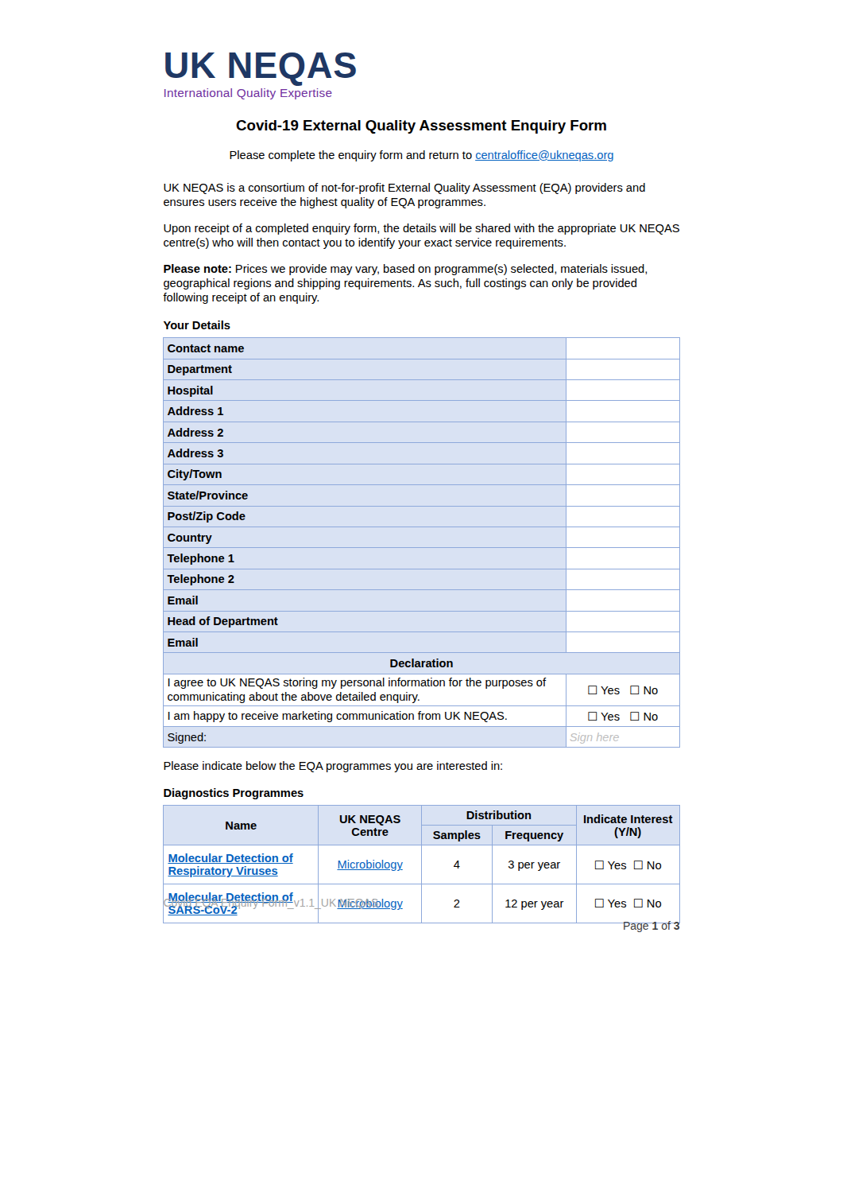UK NEQAS
International Quality Expertise
Covid-19 External Quality Assessment Enquiry Form
Please complete the enquiry form and return to centraloffice@ukneqas.org
UK NEQAS is a consortium of not-for-profit External Quality Assessment (EQA) providers and ensures users receive the highest quality of EQA programmes.
Upon receipt of a completed enquiry form, the details will be shared with the appropriate UK NEQAS centre(s) who will then contact you to identify your exact service requirements.
Please note: Prices we provide may vary, based on programme(s) selected, materials issued, geographical regions and shipping requirements. As such, full costings can only be provided following receipt of an enquiry.
Your Details
| Contact name | |
| Department | |
| Hospital | |
| Address 1 | |
| Address 2 | |
| Address 3 | |
| City/Town | |
| State/Province | |
| Post/Zip Code | |
| Country | |
| Telephone 1 | |
| Telephone 2 | |
| Email | |
| Head of Department | |
| Email | |
| Declaration |
| I agree to UK NEQAS storing my personal information for the purposes of communicating about the above detailed enquiry. | ☐ Yes ☐ No |
| I am happy to receive marketing communication from UK NEQAS. | ☐ Yes ☐ No |
| Signed: | Sign here |
Please indicate below the EQA programmes you are interested in:
Diagnostics Programmes
| Name | UK NEQAS Centre | Distribution | Indicate Interest (Y/N) |
| --- | --- | --- | --- |
| Samples | Frequency |
| Molecular Detection of Respiratory Viruses | Microbiology | 4 | 3 per year | ☐ Yes ☐ No |
| Molecular Detection of SARS-CoV-2 | Microbiology | 2 | 12 per year | ☐ Yes ☐ No |
Covid EQA Enquiry Form_v1.1_UK NEQAS
Page 1 of 3